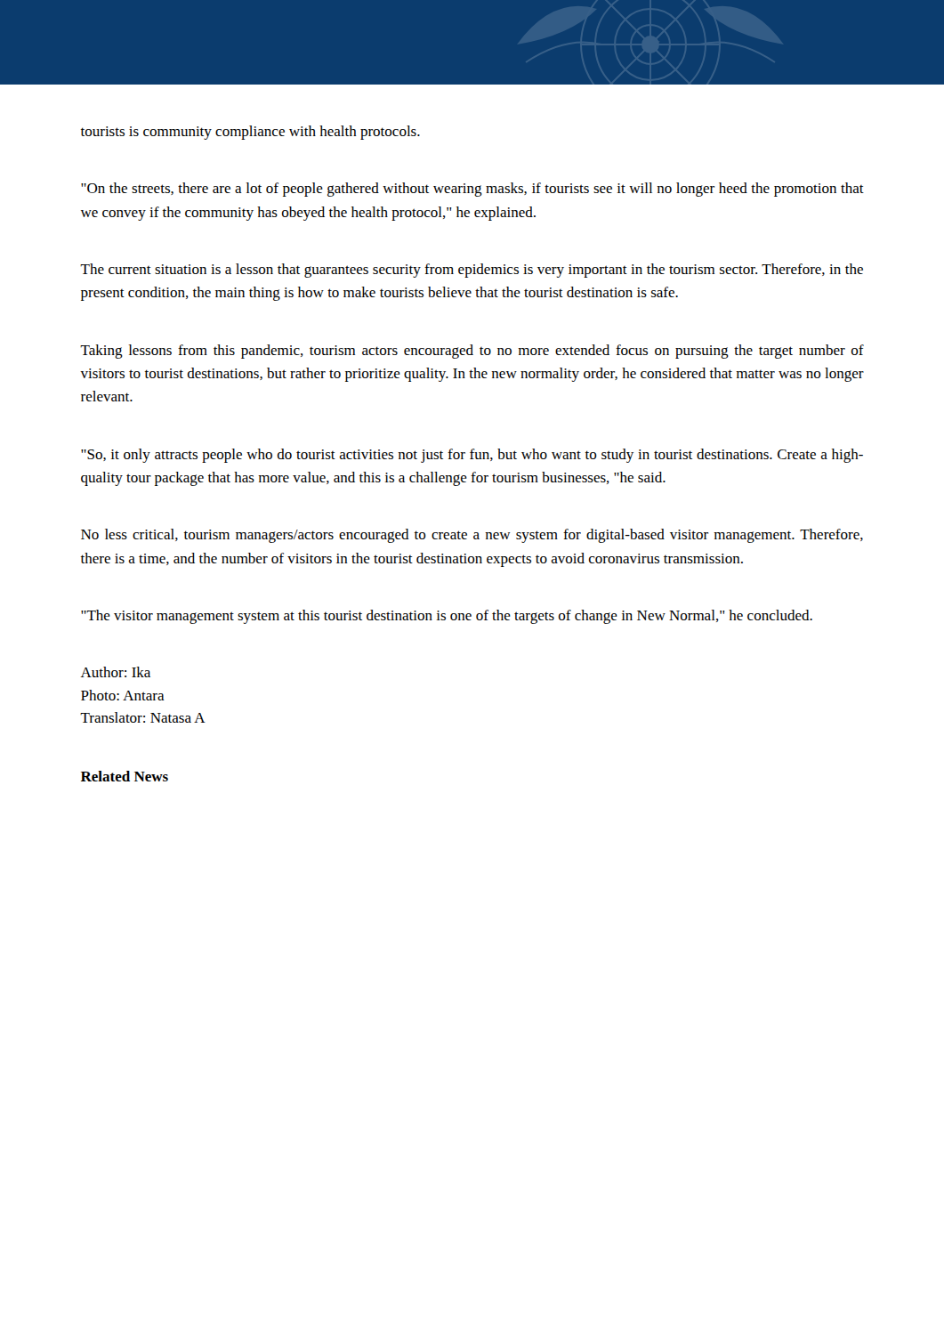★
tourists is community compliance with health protocols.
"On the streets, there are a lot of people gathered without wearing masks, if tourists see it will no longer heed the promotion that we convey if the community has obeyed the health protocol," he explained.
The current situation is a lesson that guarantees security from epidemics is very important in the tourism sector. Therefore, in the present condition, the main thing is how to make tourists believe that the tourist destination is safe.
Taking lessons from this pandemic, tourism actors encouraged to no more extended focus on pursuing the target number of visitors to tourist destinations, but rather to prioritize quality. In the new normality order, he considered that matter was no longer relevant.
"So, it only attracts people who do tourist activities not just for fun, but who want to study in tourist destinations. Create a high-quality tour package that has more value, and this is a challenge for tourism businesses, "he said.
No less critical, tourism managers/actors encouraged to create a new system for digital-based visitor management. Therefore, there is a time, and the number of visitors in the tourist destination expects to avoid coronavirus transmission.
"The visitor management system at this tourist destination is one of the targets of change in New Normal," he concluded.
Author: Ika
Photo: Antara
Translator: Natasa A
Related News